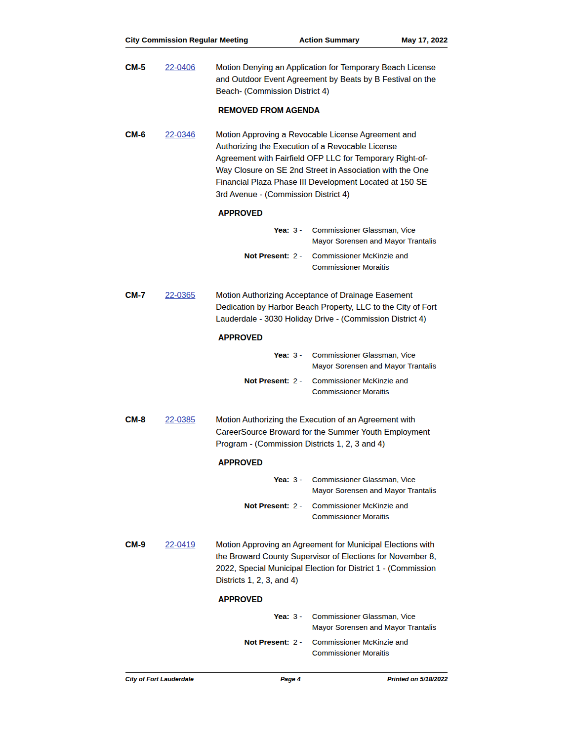City Commission Regular Meeting
Action Summary
May 17, 2022
CM-5
22-0406
Motion Denying an Application for Temporary Beach License and Outdoor Event Agreement by Beats by B Festival on the Beach- (Commission District 4)
REMOVED FROM AGENDA
CM-6
22-0346
Motion Approving a Revocable License Agreement and Authorizing the Execution of a Revocable License Agreement with Fairfield OFP LLC for Temporary Right-of-Way Closure on SE 2nd Street in Association with the One Financial Plaza Phase III Development Located at 150 SE 3rd Avenue - (Commission District 4)
APPROVED
Yea:
3 -
Commissioner Glassman, Vice Mayor Sorensen and Mayor Trantalis
Not Present:
2 -
Commissioner McKinzie and Commissioner Moraitis
CM-7
22-0365
Motion Authorizing Acceptance of Drainage Easement Dedication by Harbor Beach Property, LLC to the City of Fort Lauderdale - 3030 Holiday Drive - (Commission District 4)
APPROVED
Yea:
3 -
Commissioner Glassman, Vice Mayor Sorensen and Mayor Trantalis
Not Present:
2 -
Commissioner McKinzie and Commissioner Moraitis
CM-8
22-0385
Motion Authorizing the Execution of an Agreement with CareerSource Broward for the Summer Youth Employment Program - (Commission Districts 1, 2, 3 and 4)
APPROVED
Yea:
3 -
Commissioner Glassman, Vice Mayor Sorensen and Mayor Trantalis
Not Present:
2 -
Commissioner McKinzie and Commissioner Moraitis
CM-9
22-0419
Motion Approving an Agreement for Municipal Elections with the Broward County Supervisor of Elections for November 8, 2022, Special Municipal Election for District 1 - (Commission Districts 1, 2, 3, and 4)
APPROVED
Yea:
3 -
Commissioner Glassman, Vice Mayor Sorensen and Mayor Trantalis
Not Present:
2 -
Commissioner McKinzie and Commissioner Moraitis
City of Fort Lauderdale
Page 4
Printed on 5/18/2022